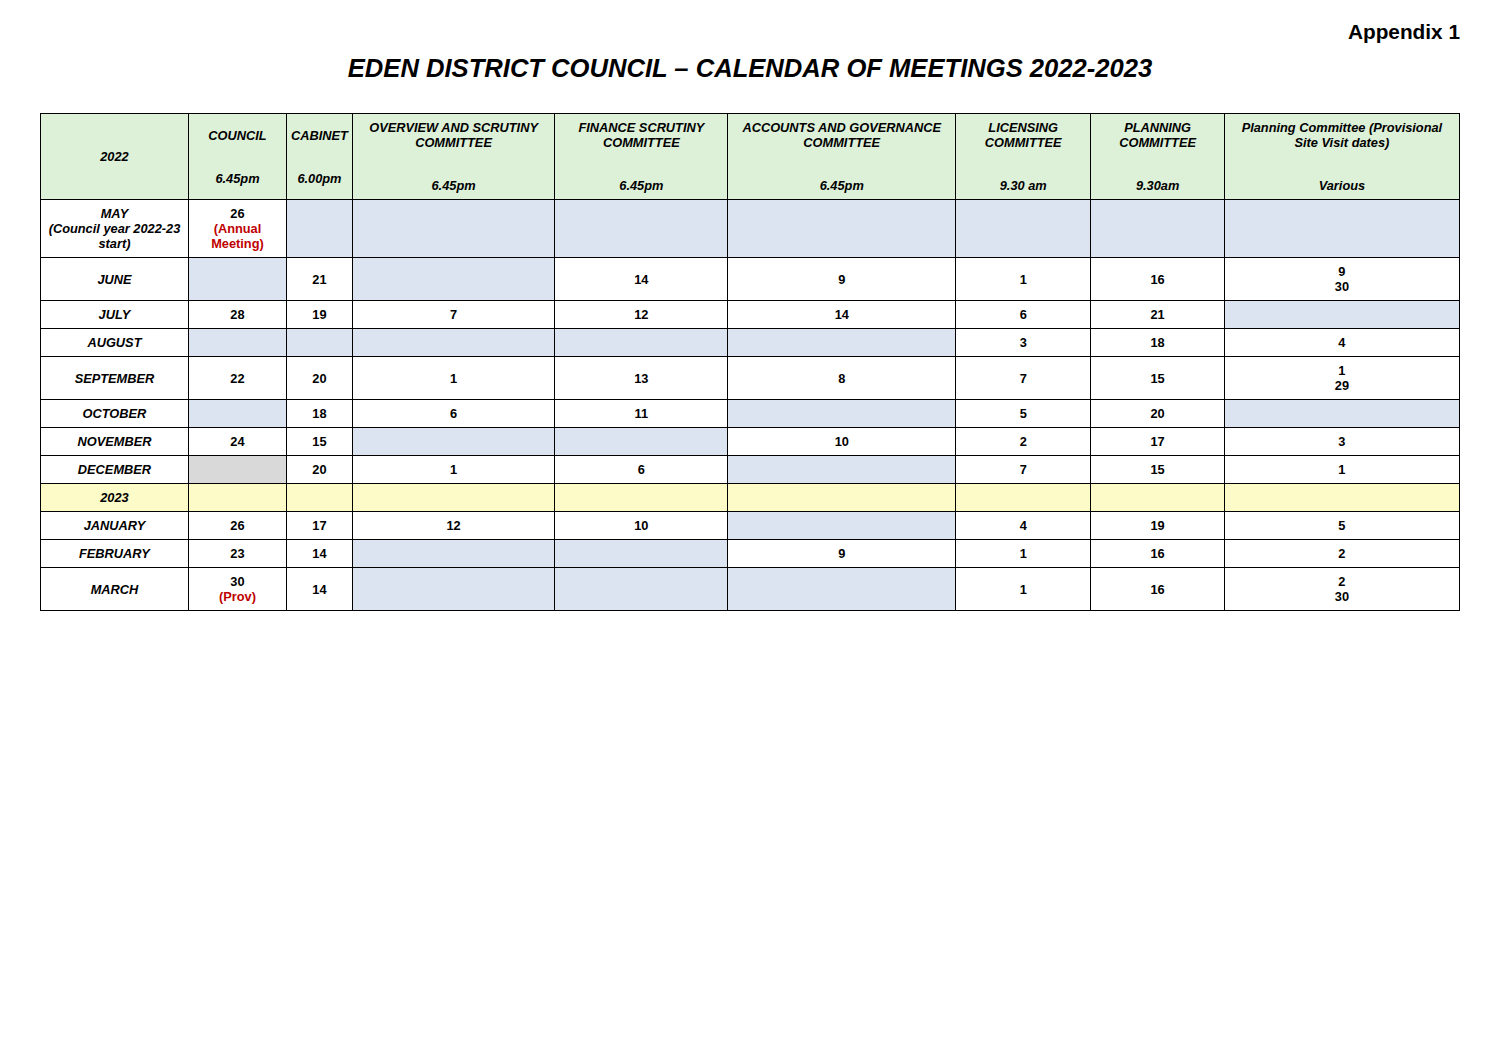Appendix 1
EDEN DISTRICT COUNCIL – CALENDAR OF MEETINGS 2022-2023
| 2022 | COUNCIL 6.45pm | CABINET 6.00pm | OVERVIEW AND SCRUTINY COMMITTEE 6.45pm | FINANCE SCRUTINY COMMITTEE 6.45pm | ACCOUNTS AND GOVERNANCE COMMITTEE 6.45pm | LICENSING COMMITTEE 9.30 am | PLANNING COMMITTEE 9.30am | Planning Committee (Provisional Site Visit dates) Various |
| --- | --- | --- | --- | --- | --- | --- | --- | --- |
| MAY (Council year 2022-23 start) | 26 (Annual Meeting) | | | | | | | |
| JUNE | | 21 | | 14 | 9 | 1 | 16 | 9 30 |
| JULY | 28 | 19 | 7 | 12 | 14 | 6 | 21 | |
| AUGUST | | | | | | 3 | 18 | 4 |
| SEPTEMBER | 22 | 20 | 1 | 13 | 8 | 7 | 15 | 1 29 |
| OCTOBER | | 18 | 6 | 11 | | 5 | 20 | |
| NOVEMBER | 24 | 15 | | | 10 | 2 | 17 | 3 |
| DECEMBER | | 20 | 1 | 6 | | 7 | 15 | 1 |
| 2023 | | | | | | | | |
| JANUARY | 26 | 17 | 12 | 10 | | 4 | 19 | 5 |
| FEBRUARY | 23 | 14 | | | 9 | 1 | 16 | 2 |
| MARCH | 30 (Prov) | 14 | | | | 1 | 16 | 2 30 |